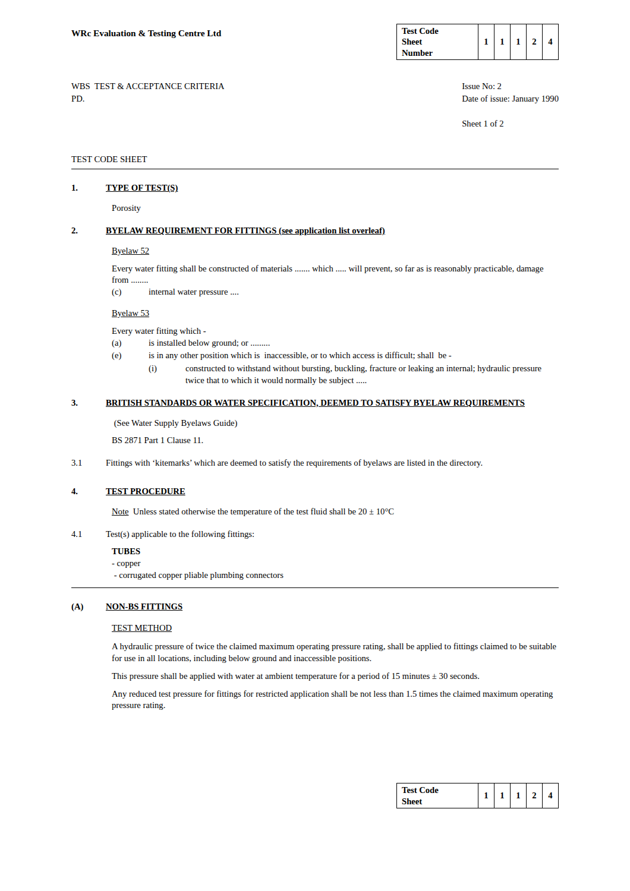WRc Evaluation & Testing Centre Ltd
| Test Code Sheet Number | 1 | 1 | 1 | 2 | 4 |
WBS TEST & ACCEPTANCE CRITERIA
PD.
Issue No: 2
Date of issue: January 1990
Sheet 1 of 2
TEST CODE SHEET
1.
TYPE OF TEST(S)
Porosity
2.
BYELAW REQUIREMENT FOR FITTINGS (see application list overleaf)
Byelaw 52
Every water fitting shall be constructed of materials ....... which ..... will prevent, so far as is reasonably practicable, damage from ........
(c)
internal water pressure ....
Byelaw 53
Every water fitting which -
(a)
is installed below ground; or .........
(e)
is in any other position which is inaccessible, or to which access is difficult; shall be -
(i)
constructed to withstand without bursting, buckling, fracture or leaking an internal; hydraulic pressure twice that to which it would normally be subject .....
3.
BRITISH STANDARDS OR WATER SPECIFICATION, DEEMED TO SATISFY BYELAW REQUIREMENTS
(See Water Supply Byelaws Guide)
BS 2871 Part 1 Clause 11.
3.1
Fittings with ‘kitemarks’ which are deemed to satisfy the requirements of byelaws are listed in the directory.
4.
TEST PROCEDURE
Note Unless stated otherwise the temperature of the test fluid shall be 20 ± 10°C
4.1
Test(s) applicable to the following fittings:
TUBES
- copper
- corrugated copper pliable plumbing connectors
(A)
NON-BS FITTINGS
TEST METHOD
A hydraulic pressure of twice the claimed maximum operating pressure rating, shall be applied to fittings claimed to be suitable for use in all locations, including below ground and inaccessible positions.
This pressure shall be applied with water at ambient temperature for a period of 15 minutes ± 30 seconds.
Any reduced test pressure for fittings for restricted application shall be not less than 1.5 times the claimed maximum operating pressure rating.
| Test Code Sheet | 1 | 1 | 1 | 2 | 4 |